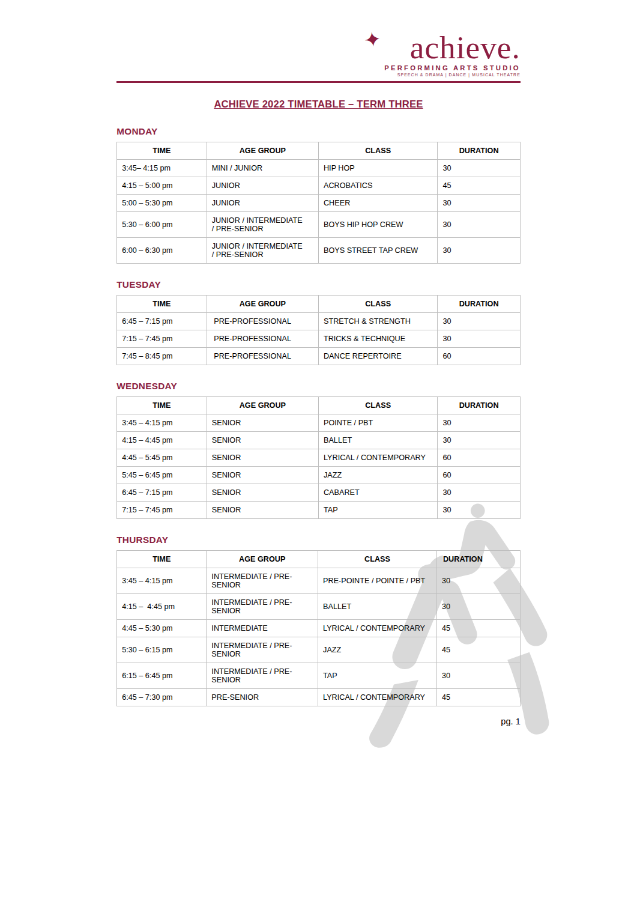✦ achieve. PERFORMING ARTS STUDIO SPEECH & DRAMA | DANCE | MUSICAL THEATRE
ACHIEVE 2022 TIMETABLE – TERM THREE
MONDAY
| TIME | AGE GROUP | CLASS | DURATION |
| --- | --- | --- | --- |
| 3:45– 4:15 pm | MINI / JUNIOR | HIP HOP | 30 |
| 4:15 – 5:00 pm | JUNIOR | ACROBATICS | 45 |
| 5:00 – 5:30 pm | JUNIOR | CHEER | 30 |
| 5:30 – 6:00 pm | JUNIOR / INTERMEDIATE / PRE-SENIOR | BOYS HIP HOP CREW | 30 |
| 6:00 – 6:30 pm | JUNIOR / INTERMEDIATE / PRE-SENIOR | BOYS STREET TAP CREW | 30 |
TUESDAY
| TIME | AGE GROUP | CLASS | DURATION |
| --- | --- | --- | --- |
| 6:45 – 7:15 pm | PRE-PROFESSIONAL | STRETCH & STRENGTH | 30 |
| 7:15 – 7:45 pm | PRE-PROFESSIONAL | TRICKS & TECHNIQUE | 30 |
| 7:45 – 8:45 pm | PRE-PROFESSIONAL | DANCE REPERTOIRE | 60 |
WEDNESDAY
| TIME | AGE GROUP | CLASS | DURATION |
| --- | --- | --- | --- |
| 3:45 – 4:15 pm | SENIOR | POINTE / PBT | 30 |
| 4:15 – 4:45 pm | SENIOR | BALLET | 30 |
| 4:45 – 5:45 pm | SENIOR | LYRICAL / CONTEMPORARY | 60 |
| 5:45 – 6:45 pm | SENIOR | JAZZ | 60 |
| 6:45 – 7:15 pm | SENIOR | CABARET | 30 |
| 7:15 – 7:45 pm | SENIOR | TAP | 30 |
THURSDAY
| TIME | AGE GROUP | CLASS | DURATION |
| --- | --- | --- | --- |
| 3:45 – 4:15 pm | INTERMEDIATE / PRE-SENIOR | PRE-POINTE / POINTE / PBT | 30 |
| 4:15 – 4:45 pm | INTERMEDIATE / PRE-SENIOR | BALLET | 30 |
| 4:45 – 5:30 pm | INTERMEDIATE | LYRICAL / CONTEMPORARY | 45 |
| 5:30 – 6:15 pm | INTERMEDIATE / PRE-SENIOR | JAZZ | 45 |
| 6:15 – 6:45 pm | INTERMEDIATE / PRE-SENIOR | TAP | 30 |
| 6:45 – 7:30 pm | PRE-SENIOR | LYRICAL / CONTEMPORARY | 45 |
pg. 1